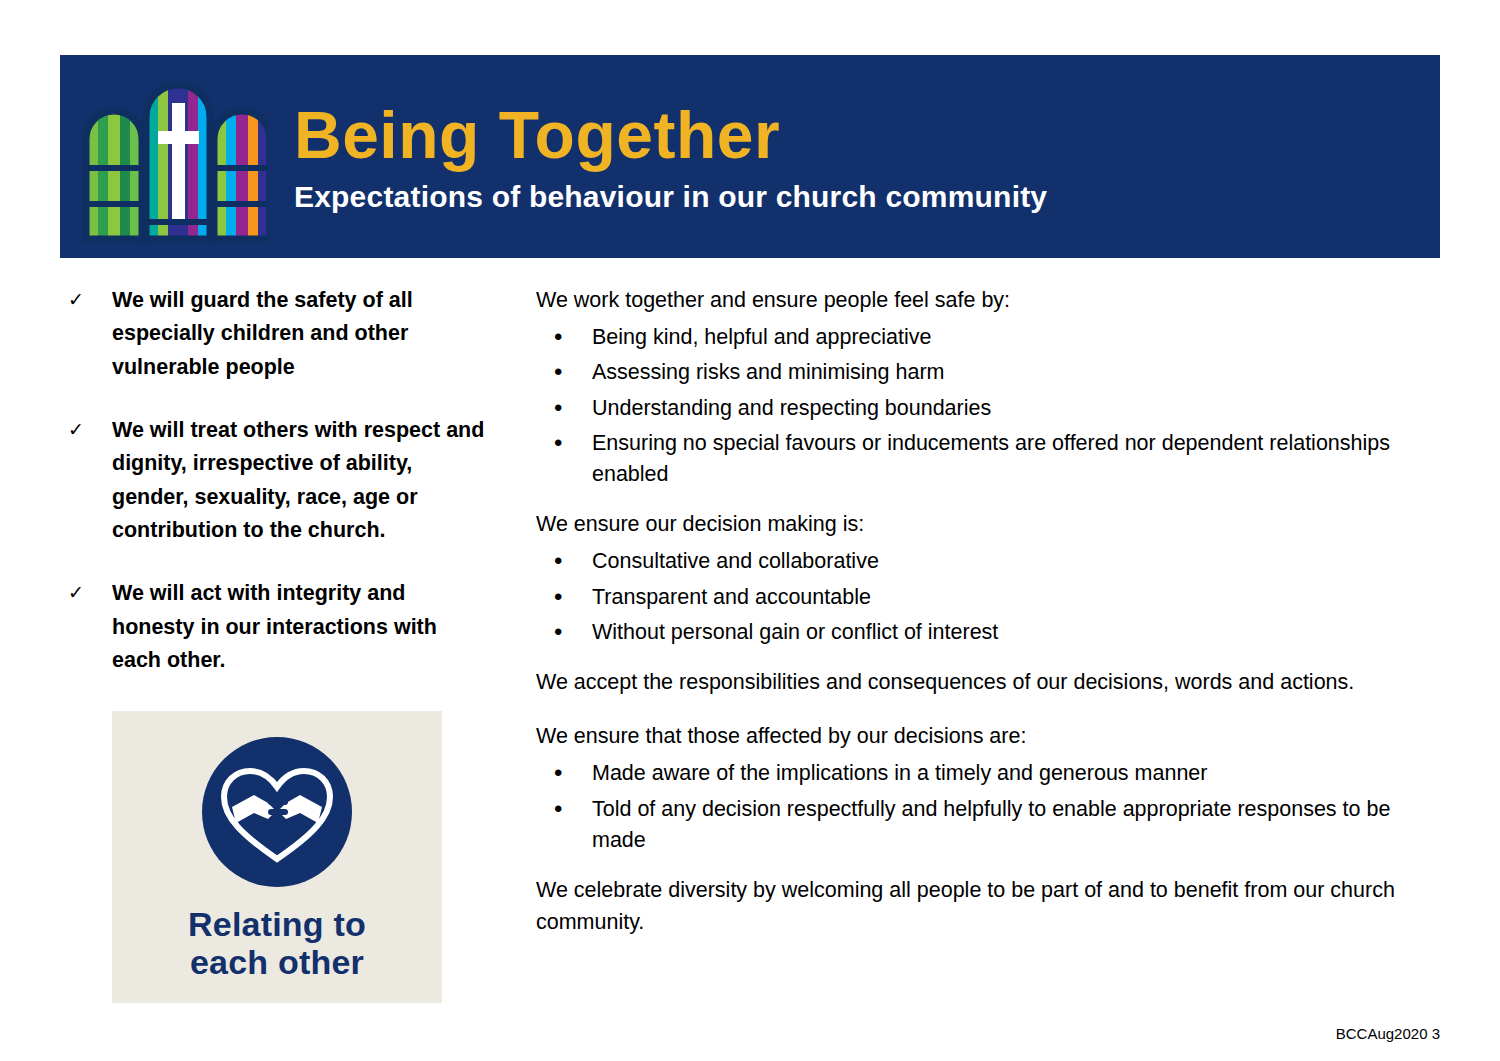Being Together
Expectations of behaviour in our church community
We will guard the safety of all especially children and other vulnerable people
We will treat others with respect and dignity, irrespective of ability, gender, sexuality, race, age or contribution to the church.
We will act with integrity and honesty in our interactions with each other.
Relating to
each other
We work together and ensure people feel safe by:
Being kind, helpful and appreciative
Assessing risks and minimising harm
Understanding and respecting boundaries
Ensuring no special favours or inducements are offered nor dependent relationships enabled
We ensure our decision making is:
Consultative and collaborative
Transparent and accountable
Without personal gain or conflict of interest
We accept the responsibilities and consequences of our decisions, words and actions.
We ensure that those affected by our decisions are:
Made aware of the implications in a timely and generous manner
Told of any decision respectfully and helpfully to enable appropriate responses to be made
We celebrate diversity by welcoming all people to be part of and to benefit from our church community.
BCCAug2020 3